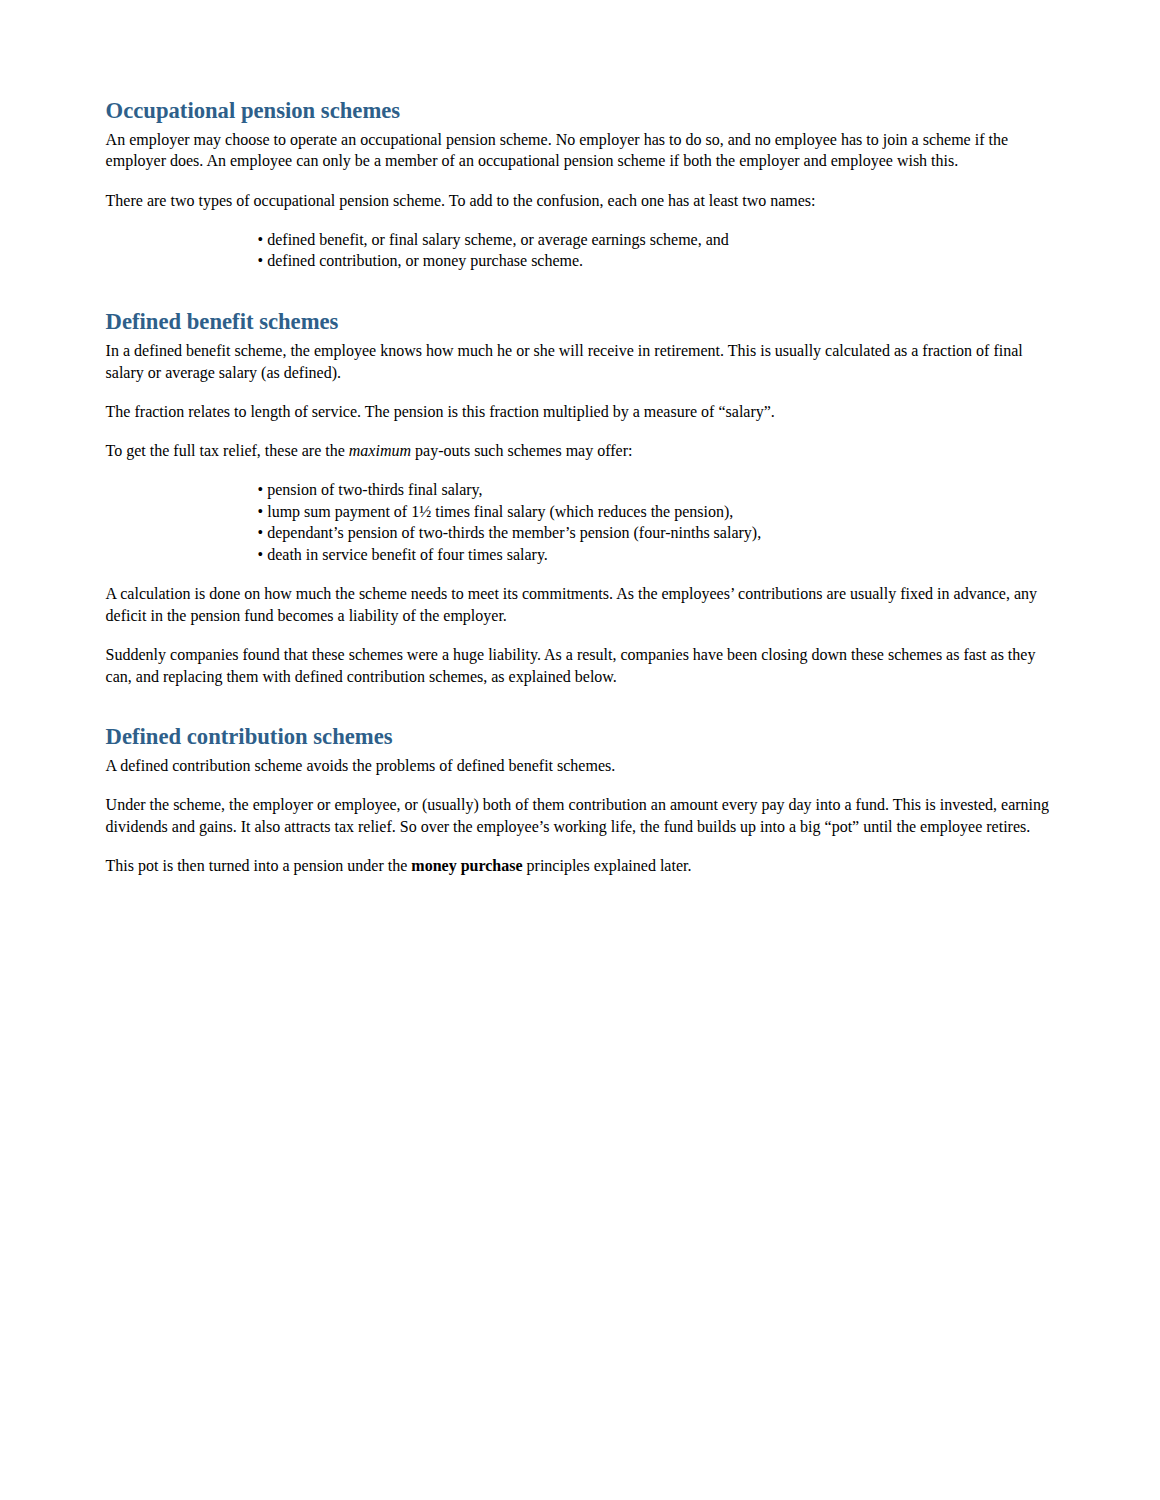Occupational pension schemes
An employer may choose to operate an occupational pension scheme. No employer has to do so, and no employee has to join a scheme if the employer does. An employee can only be a member of an occupational pension scheme if both the employer and employee wish this.
There are two types of occupational pension scheme. To add to the confusion, each one has at least two names:
defined benefit, or final salary scheme, or average earnings scheme, and
defined contribution, or money purchase scheme.
Defined benefit schemes
In a defined benefit scheme, the employee knows how much he or she will receive in retirement. This is usually calculated as a fraction of final salary or average salary (as defined).
The fraction relates to length of service. The pension is this fraction multiplied by a measure of “salary”.
To get the full tax relief, these are the maximum pay-outs such schemes may offer:
pension of two-thirds final salary,
lump sum payment of 1½ times final salary (which reduces the pension),
dependant’s pension of two-thirds the member’s pension (four-ninths salary),
death in service benefit of four times salary.
A calculation is done on how much the scheme needs to meet its commitments. As the employees’ contributions are usually fixed in advance, any deficit in the pension fund becomes a liability of the employer.
Suddenly companies found that these schemes were a huge liability. As a result, companies have been closing down these schemes as fast as they can, and replacing them with defined contribution schemes, as explained below.
Defined contribution schemes
A defined contribution scheme avoids the problems of defined benefit schemes.
Under the scheme, the employer or employee, or (usually) both of them contribution an amount every pay day into a fund. This is invested, earning dividends and gains. It also attracts tax relief. So over the employee’s working life, the fund builds up into a big “pot” until the employee retires.
This pot is then turned into a pension under the money purchase principles explained later.